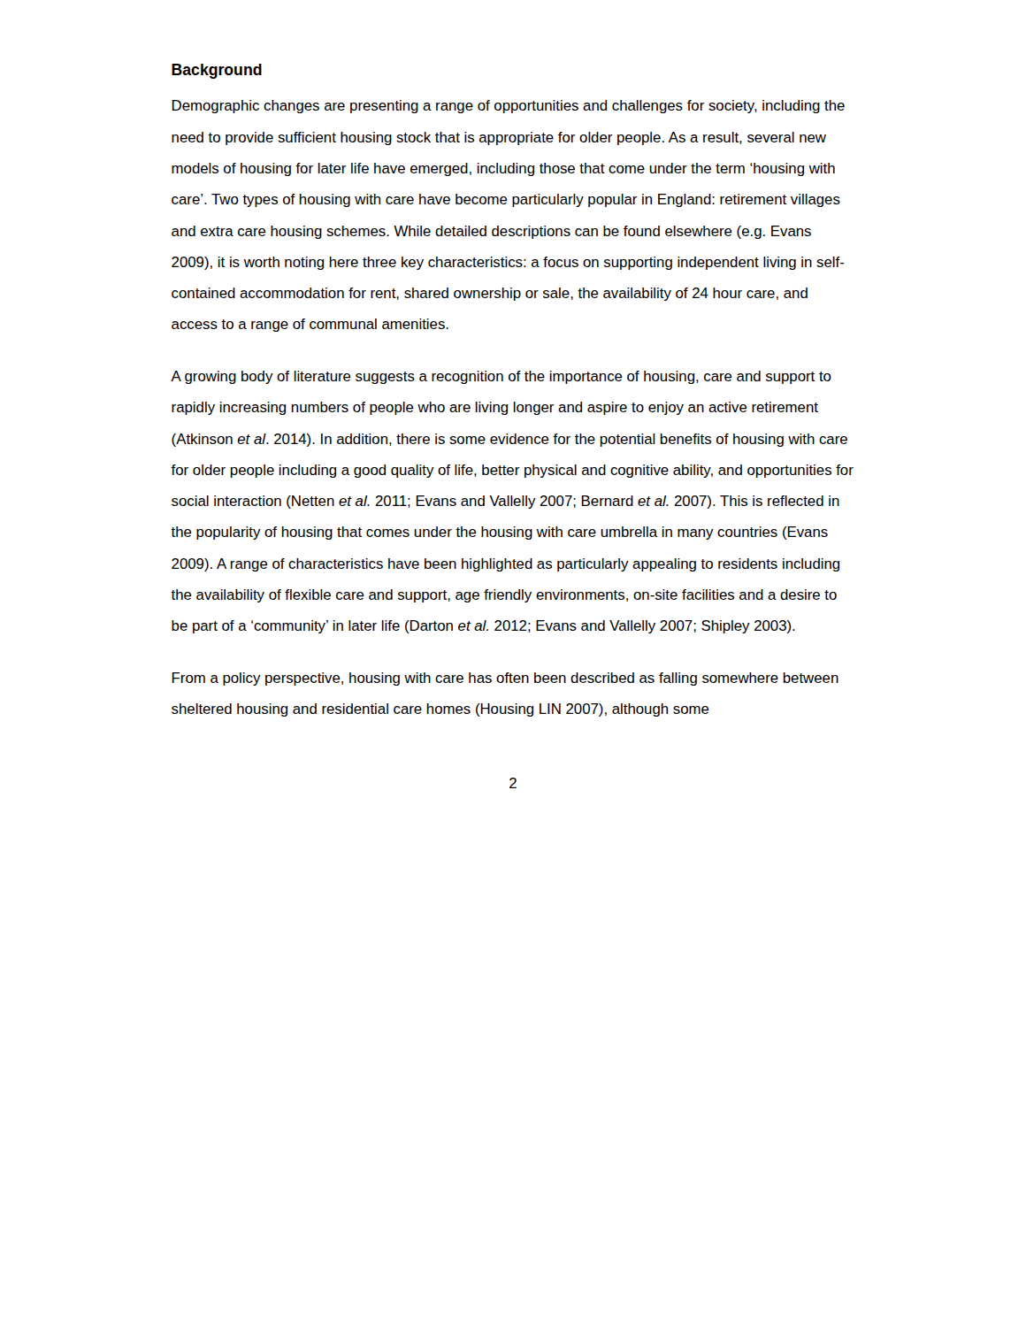Background
Demographic changes are presenting a range of opportunities and challenges for society, including the need to provide sufficient housing stock that is appropriate for older people. As a result, several new models of housing for later life have emerged, including those that come under the term ‘housing with care’. Two types of housing with care have become particularly popular in England: retirement villages and extra care housing schemes. While detailed descriptions can be found elsewhere (e.g. Evans 2009), it is worth noting here three key characteristics: a focus on supporting independent living in self-contained accommodation for rent, shared ownership or sale, the availability of 24 hour care, and access to a range of communal amenities.
A growing body of literature suggests a recognition of the importance of housing, care and support to rapidly increasing numbers of people who are living longer and aspire to enjoy an active retirement (Atkinson et al. 2014). In addition, there is some evidence for the potential benefits of housing with care for older people including a good quality of life, better physical and cognitive ability, and opportunities for social interaction (Netten et al. 2011; Evans and Vallelly 2007; Bernard et al. 2007). This is reflected in the popularity of housing that comes under the housing with care umbrella in many countries (Evans 2009). A range of characteristics have been highlighted as particularly appealing to residents including the availability of flexible care and support, age friendly environments, on-site facilities and a desire to be part of a ‘community’ in later life (Darton et al. 2012; Evans and Vallelly 2007; Shipley 2003).
From a policy perspective, housing with care has often been described as falling somewhere between sheltered housing and residential care homes (Housing LIN 2007), although some
2